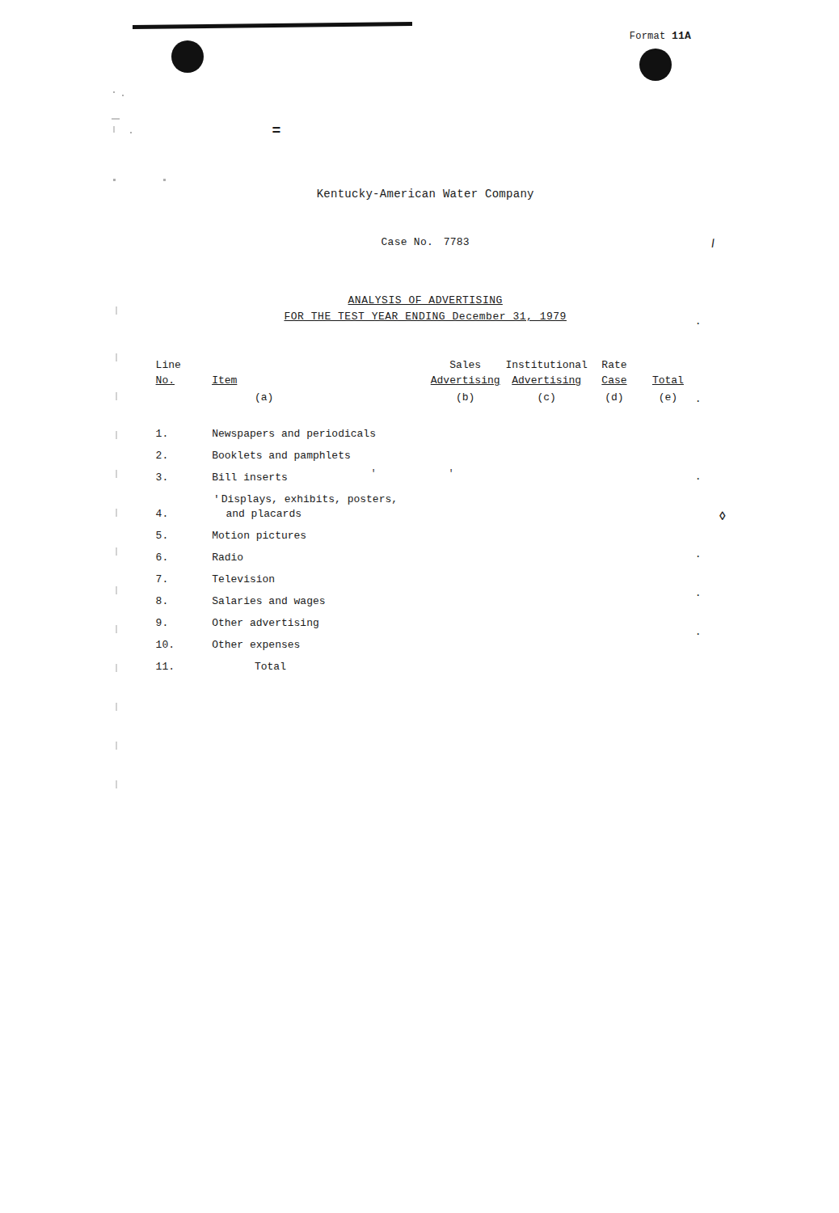=
Format 11A
/
.
.
.
.
.
.
◊
'
'
Kentucky-American Water Company
Case No. 7783
ANALYSIS OF ADVERTISING
FOR THE TEST YEAR ENDING December 31, 1979
| Line | | Sales | Institutional | Rate | |
| --- | --- | --- | --- | --- | --- |
| No. | Item | Advertising | Advertising | Case | Total |
| | (a) | (b) | (c) | (d) | (e) |
| 1. | Newspapers and periodicals | | | | |
| 2. | Booklets and pamphlets | | | | |
| 3. | Bill inserts | | | | |
| 4. | ' Displays, exhibits, posters, and placards | | | | |
| 5. | Motion pictures | | | | |
| 6. | Radio | | | | |
| 7. | Television | | | | |
| 8. | Salaries and wages | | | | |
| 9. | Other advertising | | | | |
| 10. | Other expenses | | | | |
| 11. | Total | | | | |